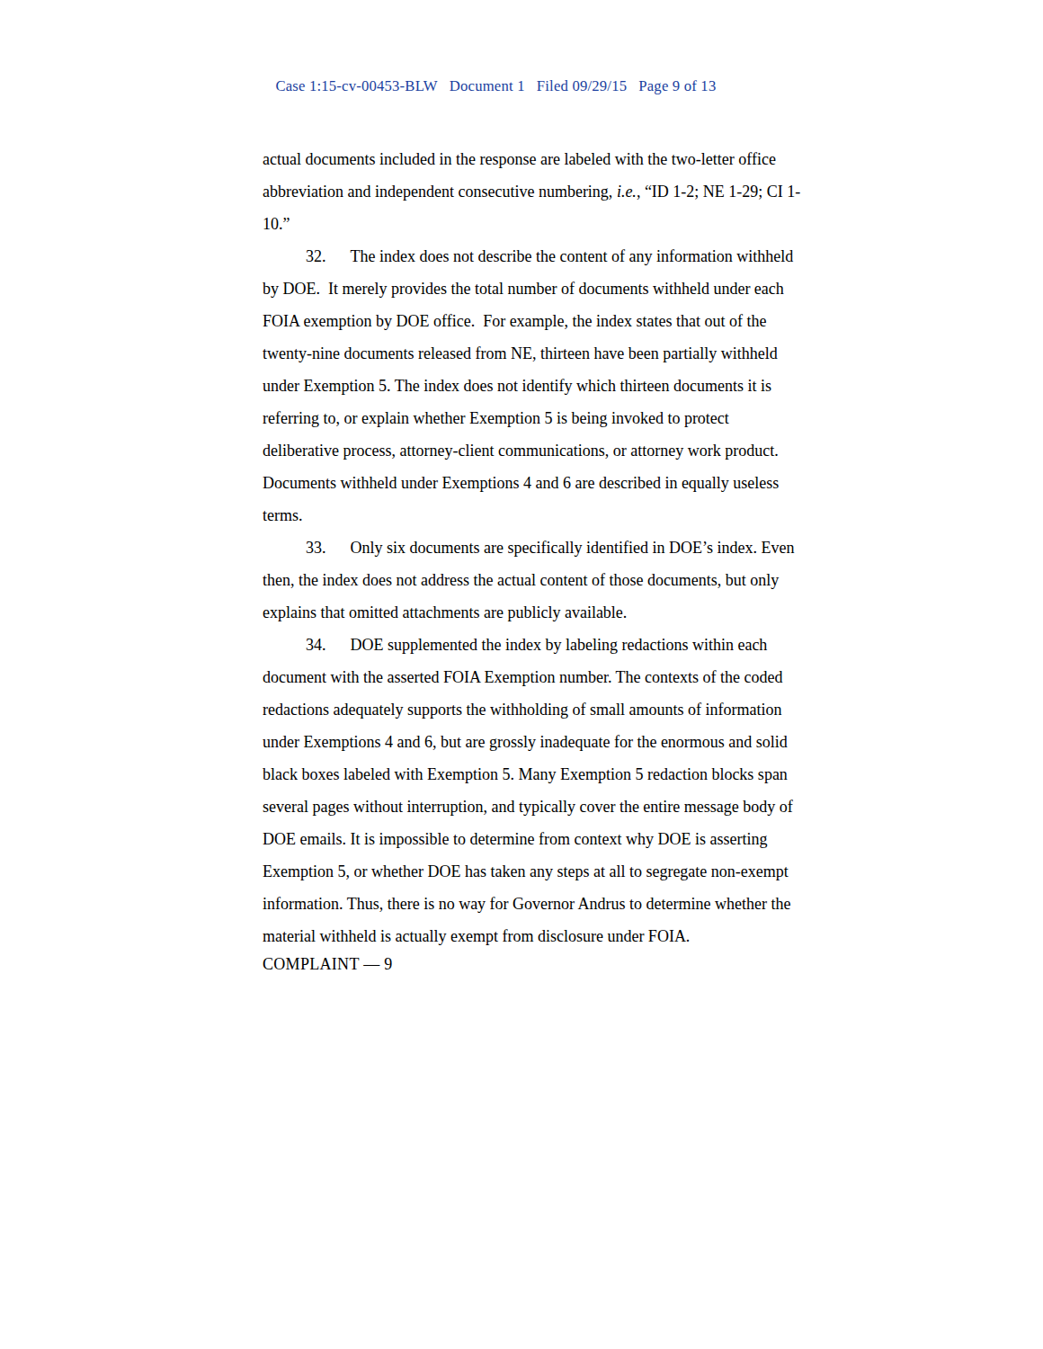Case 1:15-cv-00453-BLW Document 1 Filed 09/29/15 Page 9 of 13
actual documents included in the response are labeled with the two-letter office abbreviation and independent consecutive numbering, i.e., “ID 1-2; NE 1-29; CI 1-10.”
32. The index does not describe the content of any information withheld by DOE. It merely provides the total number of documents withheld under each FOIA exemption by DOE office. For example, the index states that out of the twenty-nine documents released from NE, thirteen have been partially withheld under Exemption 5. The index does not identify which thirteen documents it is referring to, or explain whether Exemption 5 is being invoked to protect deliberative process, attorney-client communications, or attorney work product. Documents withheld under Exemptions 4 and 6 are described in equally useless terms.
33. Only six documents are specifically identified in DOE’s index. Even then, the index does not address the actual content of those documents, but only explains that omitted attachments are publicly available.
34. DOE supplemented the index by labeling redactions within each document with the asserted FOIA Exemption number. The contexts of the coded redactions adequately supports the withholding of small amounts of information under Exemptions 4 and 6, but are grossly inadequate for the enormous and solid black boxes labeled with Exemption 5. Many Exemption 5 redaction blocks span several pages without interruption, and typically cover the entire message body of DOE emails. It is impossible to determine from context why DOE is asserting Exemption 5, or whether DOE has taken any steps at all to segregate non-exempt information. Thus, there is no way for Governor Andrus to determine whether the material withheld is actually exempt from disclosure under FOIA.
COMPLAINT — 9